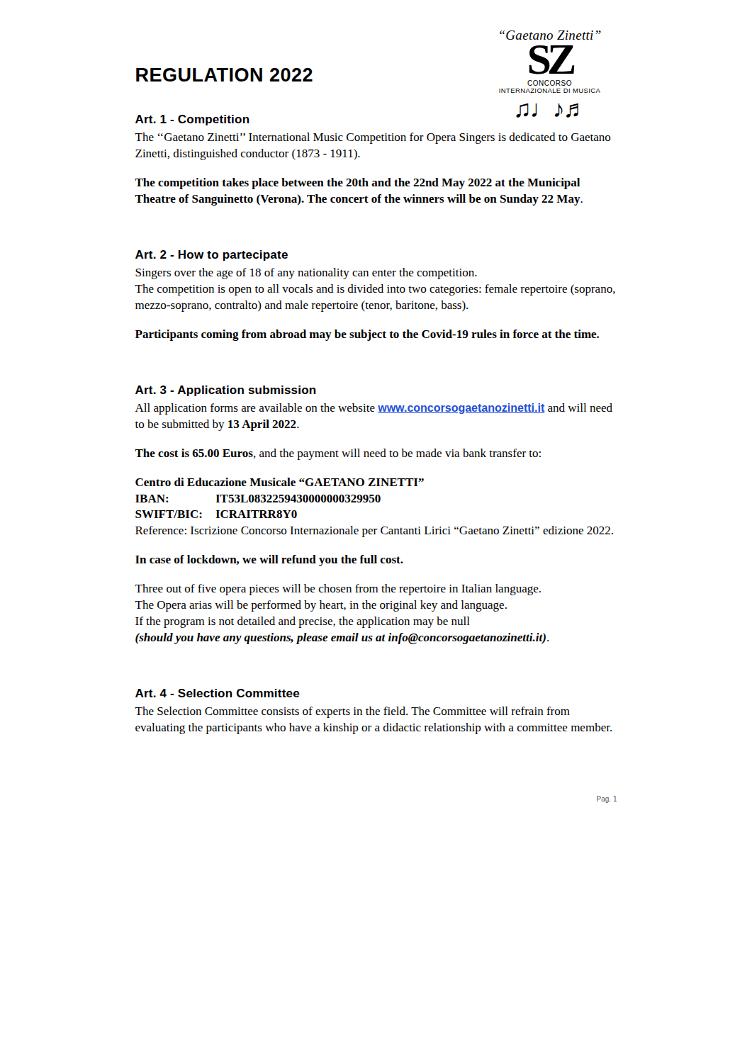“Gaetano Zinetti”
SZ
CONCORSO
INTERNAZIONALE DI MUSICA
♫♩♪♬
REGULATION 2022
Art. 1 - Competition
The ‘‘Gaetano Zinetti’’ International Music Competition for Opera Singers is dedicated to Gaetano Zinetti, distinguished conductor (1873 - 1911).
The competition takes place between the 20th and the 22nd May 2022 at the Municipal Theatre of Sanguinetto (Verona). The concert of the winners will be on Sunday 22 May.
Art. 2 - How to partecipate
Singers over the age of 18 of any nationality can enter the competition.
The competition is open to all vocals and is divided into two categories: female repertoire (soprano, mezzo-soprano, contralto) and male repertoire (tenor, baritone, bass).
Participants coming from abroad may be subject to the Covid-19 rules in force at the time.
Art. 3 - Application submission
All application forms are available on the website www.concorsogaetanozinetti.it and will need to be submitted by 13 April 2022.
The cost is 65.00 Euros, and the payment will need to be made via bank transfer to:
Centro di Educazione Musicale “GAETANO ZINETTI”
| IBAN: | IT53L0832259430000000329950 |
| SWIFT/BIC: | ICRAITRR8Y0 |
Reference: Iscrizione Concorso Internazionale per Cantanti Lirici “Gaetano Zinetti” edizione 2022.
In case of lockdown, we will refund you the full cost.
Three out of five opera pieces will be chosen from the repertoire in Italian language.
The Opera arias will be performed by heart, in the original key and language.
If the program is not detailed and precise, the application may be null
(should you have any questions, please email us at info@concorsogaetanozinetti.it).
Art. 4 - Selection Committee
The Selection Committee consists of experts in the field. The Committee will refrain from evaluating the participants who have a kinship or a didactic relationship with a committee member.
Pag. 1